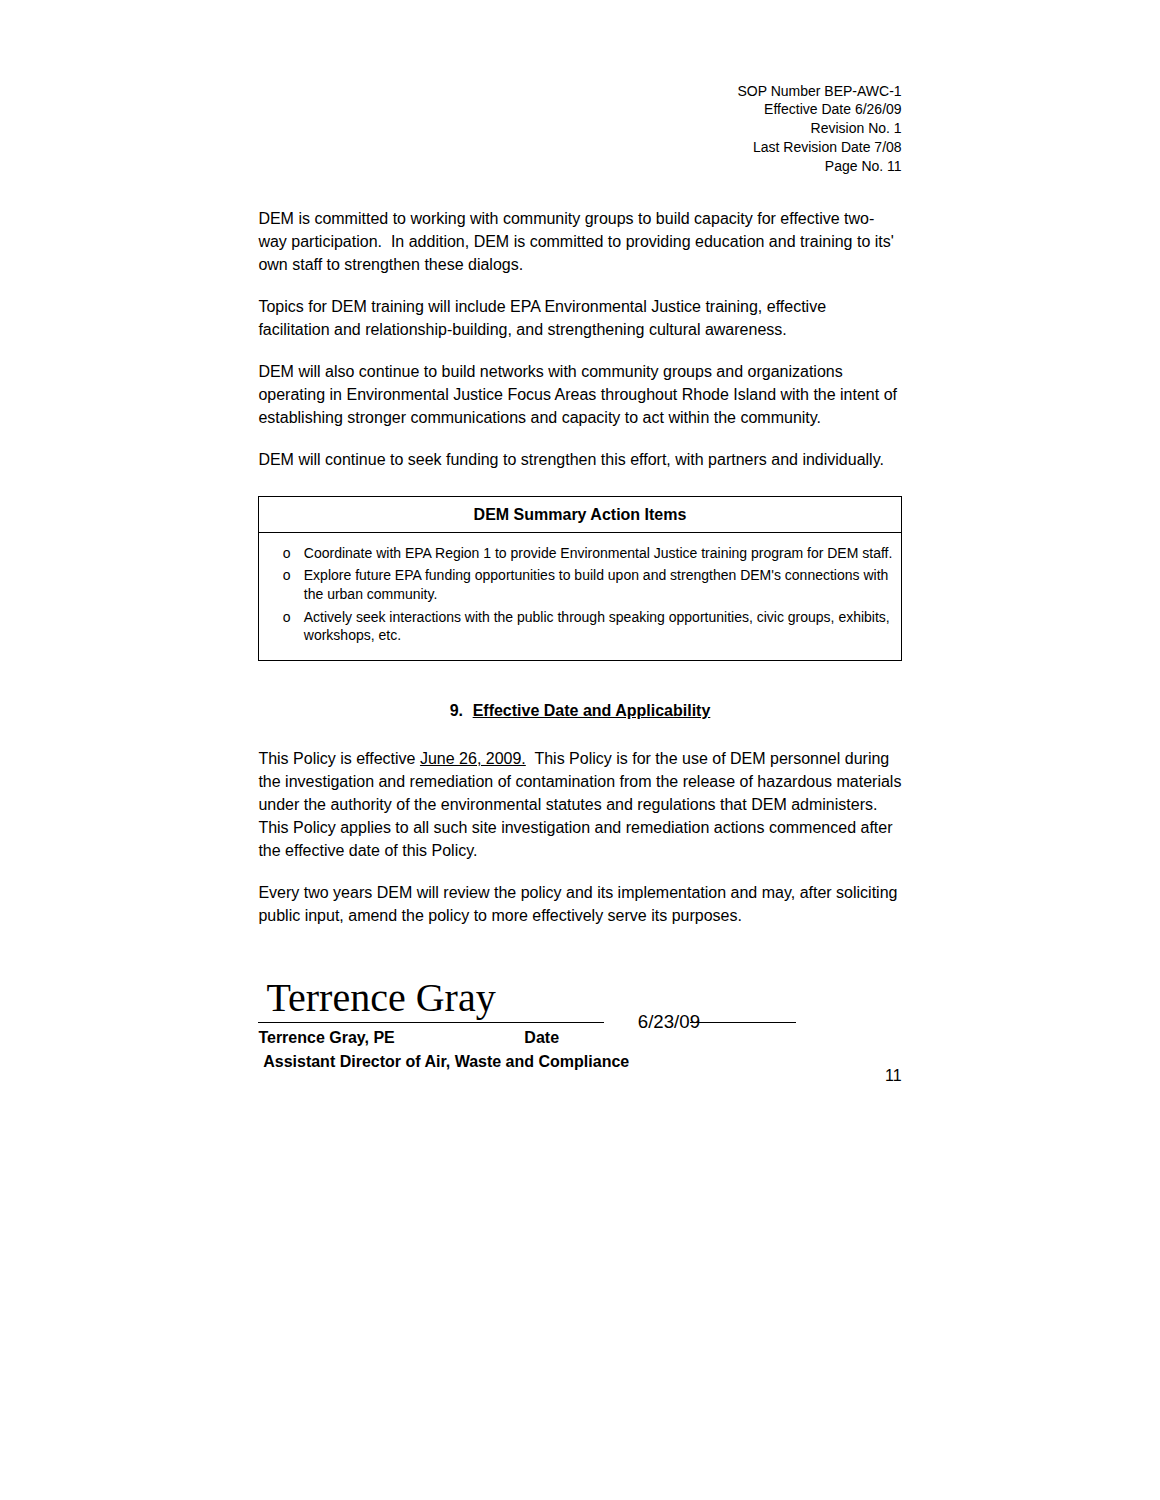SOP Number BEP-AWC-1
Effective Date 6/26/09
Revision No. 1
Last Revision Date 7/08
Page No. 11
DEM is committed to working with community groups to build capacity for effective two-way participation. In addition, DEM is committed to providing education and training to its' own staff to strengthen these dialogs.
Topics for DEM training will include EPA Environmental Justice training, effective facilitation and relationship-building, and strengthening cultural awareness.
DEM will also continue to build networks with community groups and organizations operating in Environmental Justice Focus Areas throughout Rhode Island with the intent of establishing stronger communications and capacity to act within the community.
DEM will continue to seek funding to strengthen this effort, with partners and individually.
DEM Summary Action Items
Coordinate with EPA Region 1 to provide Environmental Justice training program for DEM staff.
Explore future EPA funding opportunities to build upon and strengthen DEM's connections with the urban community.
Actively seek interactions with the public through speaking opportunities, civic groups, exhibits, workshops, etc.
9. Effective Date and Applicability
This Policy is effective June 26, 2009. This Policy is for the use of DEM personnel during the investigation and remediation of contamination from the release of hazardous materials under the authority of the environmental statutes and regulations that DEM administers. This Policy applies to all such site investigation and remediation actions commenced after the effective date of this Policy.
Every two years DEM will review the policy and its implementation and may, after soliciting public input, amend the policy to more effectively serve its purposes.
Terrence Gray
6/23/09
Terrence Gray, PE Date
Assistant Director of Air, Waste and Compliance
11